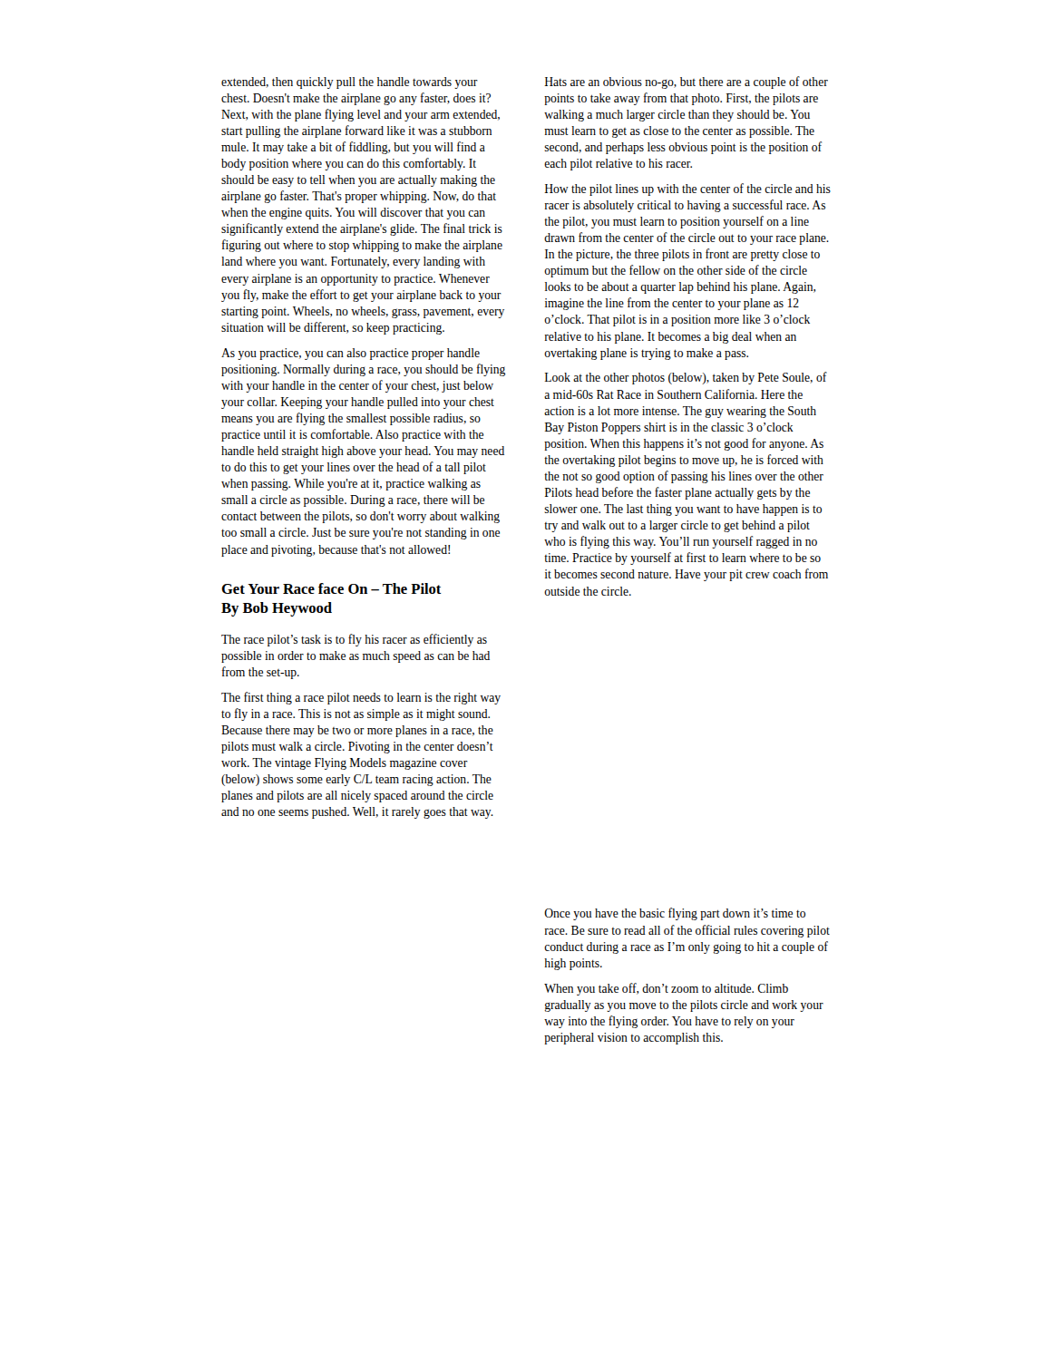extended, then quickly pull the handle towards your chest. Doesn't make the airplane go any faster, does it? Next, with the plane flying level and your arm extended, start pulling the airplane forward like it was a stubborn mule. It may take a bit of fiddling, but you will find a body position where you can do this comfortably. It should be easy to tell when you are actually making the airplane go faster. That's proper whipping. Now, do that when the engine quits. You will discover that you can significantly extend the airplane's glide. The final trick is figuring out where to stop whipping to make the airplane land where you want. Fortunately, every landing with every airplane is an opportunity to practice. Whenever you fly, make the effort to get your airplane back to your starting point. Wheels, no wheels, grass, pavement, every situation will be different, so keep practicing.
As you practice, you can also practice proper handle positioning. Normally during a race, you should be flying with your handle in the center of your chest, just below your collar. Keeping your handle pulled into your chest means you are flying the smallest possible radius, so practice until it is comfortable. Also practice with the handle held straight high above your head. You may need to do this to get your lines over the head of a tall pilot when passing. While you're at it, practice walking as small a circle as possible. During a race, there will be contact between the pilots, so don't worry about walking too small a circle. Just be sure you're not standing in one place and pivoting, because that's not allowed!
Get Your Race face On – The Pilot
By Bob Heywood
The race pilot’s task is to fly his racer as efficiently as possible in order to make as much speed as can be had from the set-up.
The first thing a race pilot needs to learn is the right way to fly in a race. This is not as simple as it might sound. Because there may be two or more planes in a race, the pilots must walk a circle. Pivoting in the center doesn’t work. The vintage Flying Models magazine cover (below) shows some early C/L team racing action. The planes and pilots are all nicely spaced around the circle and no one seems pushed. Well, it rarely goes that way.
Hats are an obvious no-go, but there are a couple of other points to take away from that photo. First, the pilots are walking a much larger circle than they should be. You must learn to get as close to the center as possible. The second, and perhaps less obvious point is the position of each pilot relative to his racer.
How the pilot lines up with the center of the circle and his racer is absolutely critical to having a successful race. As the pilot, you must learn to position yourself on a line drawn from the center of the circle out to your race plane. In the picture, the three pilots in front are pretty close to optimum but the fellow on the other side of the circle looks to be about a quarter lap behind his plane. Again, imagine the line from the center to your plane as 12 o’clock. That pilot is in a position more like 3 o’clock relative to his plane. It becomes a big deal when an overtaking plane is trying to make a pass.
Look at the other photos (below), taken by Pete Soule, of a mid-60s Rat Race in Southern California. Here the action is a lot more intense. The guy wearing the South Bay Piston Poppers shirt is in the classic 3 o’clock position. When this happens it’s not good for anyone. As the overtaking pilot begins to move up, he is forced with the not so good option of passing his lines over the other Pilots head before the faster plane actually gets by the slower one. The last thing you want to have happen is to try and walk out to a larger circle to get behind a pilot who is flying this way. You’ll run yourself ragged in no time. Practice by yourself at first to learn where to be so it becomes second nature. Have your pit crew coach from outside the circle.
Once you have the basic flying part down it’s time to race. Be sure to read all of the official rules covering pilot conduct during a race as I’m only going to hit a couple of high points.
When you take off, don’t zoom to altitude. Climb gradually as you move to the pilots circle and work your way into the flying order. You have to rely on your peripheral vision to accomplish this.